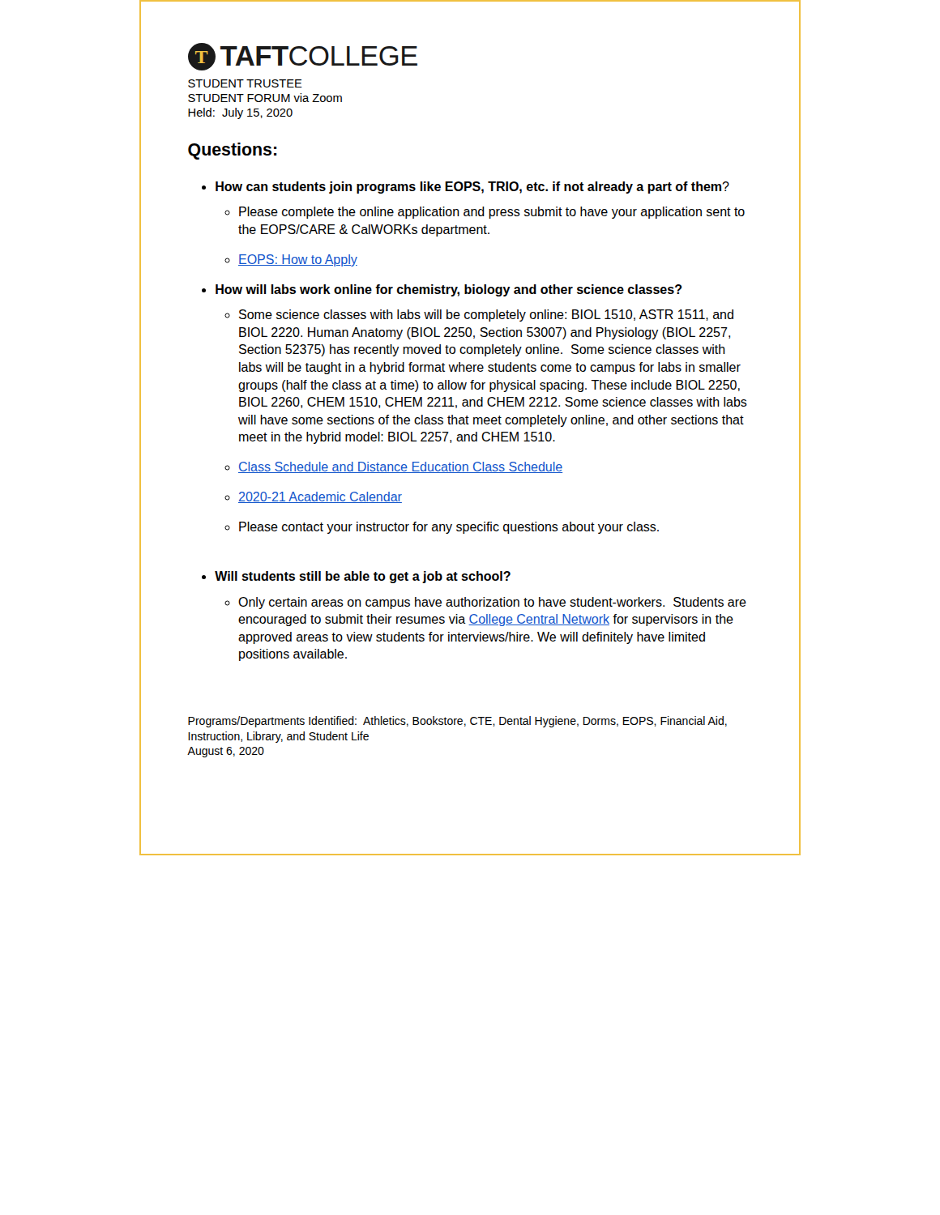TTAFT COLLEGE
STUDENT TRUSTEE
STUDENT FORUM via Zoom
Held: July 15, 2020
Questions:
How can students join programs like EOPS, TRIO, etc. if not already a part of them?
Please complete the online application and press submit to have your application sent to the EOPS/CARE & CalWORKs department.
EOPS: How to Apply
How will labs work online for chemistry, biology and other science classes?
Some science classes with labs will be completely online: BIOL 1510, ASTR 1511, and BIOL 2220. Human Anatomy (BIOL 2250, Section 53007) and Physiology (BIOL 2257, Section 52375) has recently moved to completely online. Some science classes with labs will be taught in a hybrid format where students come to campus for labs in smaller groups (half the class at a time) to allow for physical spacing. These include BIOL 2250, BIOL 2260, CHEM 1510, CHEM 2211, and CHEM 2212. Some science classes with labs will have some sections of the class that meet completely online, and other sections that meet in the hybrid model: BIOL 2257, and CHEM 1510.
Class Schedule and Distance Education Class Schedule
2020-21 Academic Calendar
Please contact your instructor for any specific questions about your class.
Will students still be able to get a job at school?
Only certain areas on campus have authorization to have student-workers. Students are encouraged to submit their resumes via College Central Network for supervisors in the approved areas to view students for interviews/hire. We will definitely have limited positions available.
Programs/Departments Identified: Athletics, Bookstore, CTE, Dental Hygiene, Dorms, EOPS, Financial Aid, Instruction, Library, and Student Life
August 6, 2020